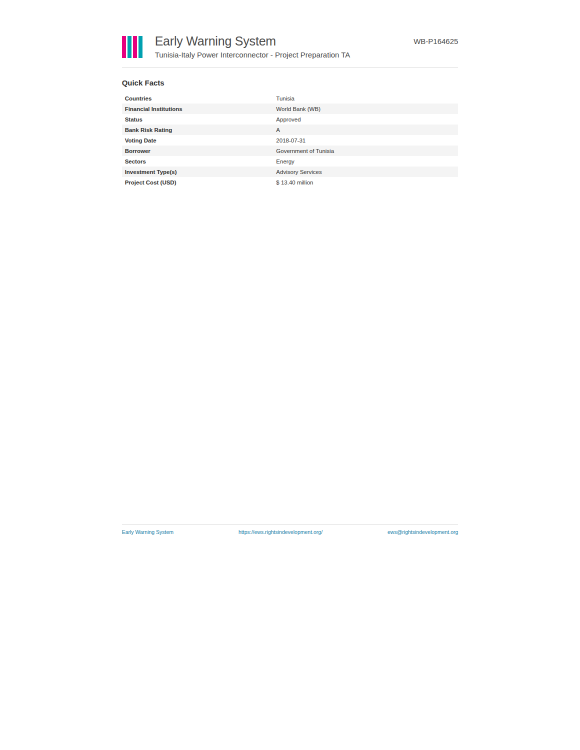Early Warning System
Tunisia-Italy Power Interconnector - Project Preparation TA
WB-P164625
Quick Facts
| Countries | Tunisia |
| Financial Institutions | World Bank (WB) |
| Status | Approved |
| Bank Risk Rating | A |
| Voting Date | 2018-07-31 |
| Borrower | Government of Tunisia |
| Sectors | Energy |
| Investment Type(s) | Advisory Services |
| Project Cost (USD) | $ 13.40 million |
Early Warning System
https://ews.rightsindevelopment.org/
ews@rightsindevelopment.org